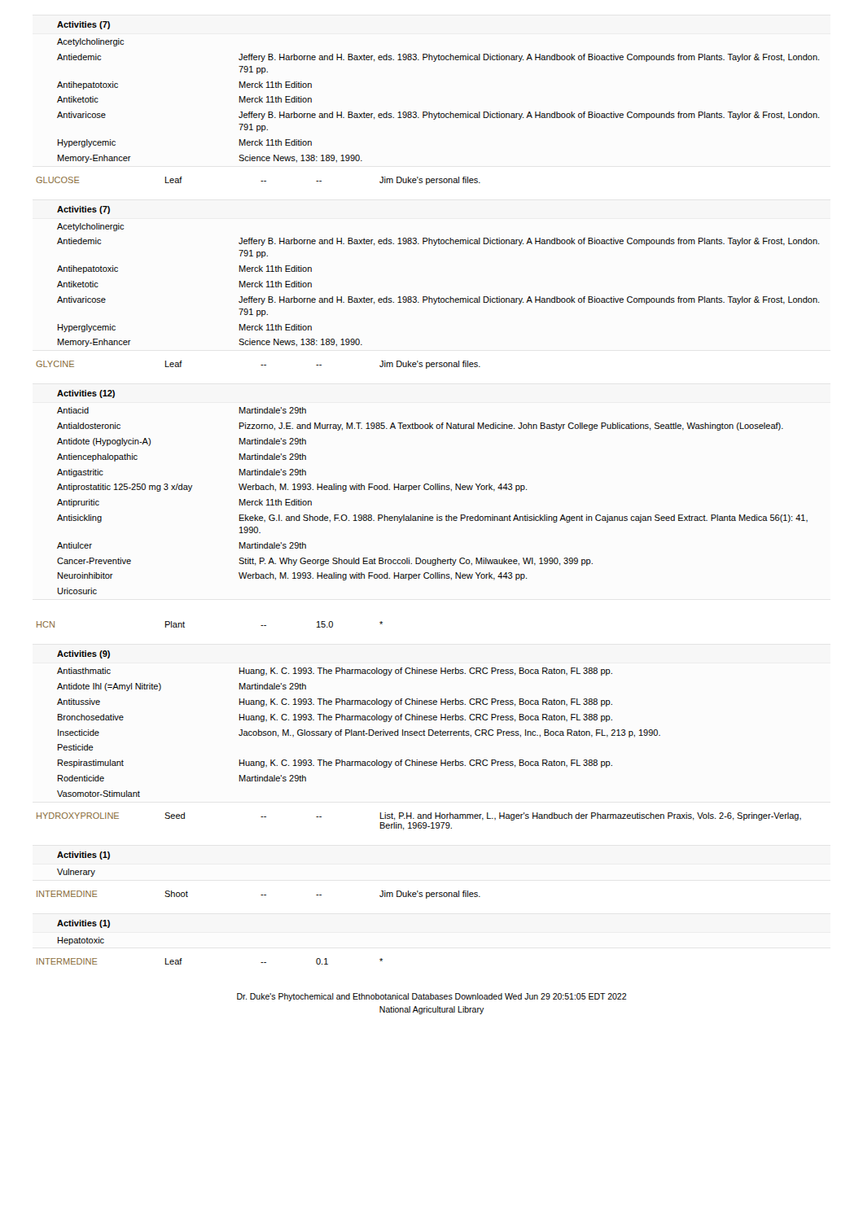Activities (7)
| Acetylcholinergic | |
| Antiedemic | Jeffery B. Harborne and H. Baxter, eds. 1983. Phytochemical Dictionary. A Handbook of Bioactive Compounds from Plants. Taylor & Frost, London. 791 pp. |
| Antihepatotoxic | Merck 11th Edition |
| Antiketotic | Merck 11th Edition |
| Antivaricose | Jeffery B. Harborne and H. Baxter, eds. 1983. Phytochemical Dictionary. A Handbook of Bioactive Compounds from Plants. Taylor & Frost, London. 791 pp. |
| Hyperglycemic | Merck 11th Edition |
| Memory-Enhancer | Science News, 138: 189, 1990. |
| GLUCOSE | Leaf | -- | -- | Jim Duke's personal files. |
Activities (7)
| Acetylcholinergic | |
| Antiedemic | Jeffery B. Harborne and H. Baxter, eds. 1983. Phytochemical Dictionary. A Handbook of Bioactive Compounds from Plants. Taylor & Frost, London. 791 pp. |
| Antihepatotoxic | Merck 11th Edition |
| Antiketotic | Merck 11th Edition |
| Antivaricose | Jeffery B. Harborne and H. Baxter, eds. 1983. Phytochemical Dictionary. A Handbook of Bioactive Compounds from Plants. Taylor & Frost, London. 791 pp. |
| Hyperglycemic | Merck 11th Edition |
| Memory-Enhancer | Science News, 138: 189, 1990. |
| GLYCINE | Leaf | -- | -- | Jim Duke's personal files. |
Activities (12)
| Antiacid | Martindale's 29th |
| Antialdosteronic | Pizzorno, J.E. and Murray, M.T. 1985. A Textbook of Natural Medicine. John Bastyr College Publications, Seattle, Washington (Looseleaf). |
| Antidote (Hypoglycin-A) | Martindale's 29th |
| Antiencephalopathic | Martindale's 29th |
| Antigastritic | Martindale's 29th |
| Antiprostatitic 125-250 mg 3 x/day | Werbach, M. 1993. Healing with Food. Harper Collins, New York, 443 pp. |
| Antipruritic | Merck 11th Edition |
| Antisickling | Ekeke, G.I. and Shode, F.O. 1988. Phenylalanine is the Predominant Antisickling Agent in Cajanus cajan Seed Extract. Planta Medica 56(1): 41, 1990. |
| Antiulcer | Martindale's 29th |
| Cancer-Preventive | Stitt, P. A. Why George Should Eat Broccoli. Dougherty Co, Milwaukee, WI, 1990, 399 pp. |
| Neuroinhibitor | Werbach, M. 1993. Healing with Food. Harper Collins, New York, 443 pp. |
| Uricosuric | |
| HCN | Plant | -- | 15.0 | * |
Activities (9)
| Antiasthmatic | Huang, K. C. 1993. The Pharmacology of Chinese Herbs. CRC Press, Boca Raton, FL 388 pp. |
| Antidote Ihl (=Amyl Nitrite) | Martindale's 29th |
| Antitussive | Huang, K. C. 1993. The Pharmacology of Chinese Herbs. CRC Press, Boca Raton, FL 388 pp. |
| Bronchosedative | Huang, K. C. 1993. The Pharmacology of Chinese Herbs. CRC Press, Boca Raton, FL 388 pp. |
| Insecticide | Jacobson, M., Glossary of Plant-Derived Insect Deterrents, CRC Press, Inc., Boca Raton, FL, 213 p, 1990. |
| Pesticide | |
| Respirastimulant | Huang, K. C. 1993. The Pharmacology of Chinese Herbs. CRC Press, Boca Raton, FL 388 pp. |
| Rodenticide | Martindale's 29th |
| Vasomotor-Stimulant | |
| HYDROXYPROLINE | Seed | -- | -- | List, P.H. and Horhammer, L., Hager's Handbuch der Pharmazeutischen Praxis, Vols. 2-6, Springer-Verlag, Berlin, 1969-1979. |
Activities (1)
| Vulnerary | |
| INTERMEDINE | Shoot | -- | -- | Jim Duke's personal files. |
Activities (1)
| Hepatotoxic | |
| INTERMEDINE | Leaf | -- | 0.1 | * |
Dr. Duke's Phytochemical and Ethnobotanical Databases Downloaded Wed Jun 29 20:51:05 EDT 2022
National Agricultural Library